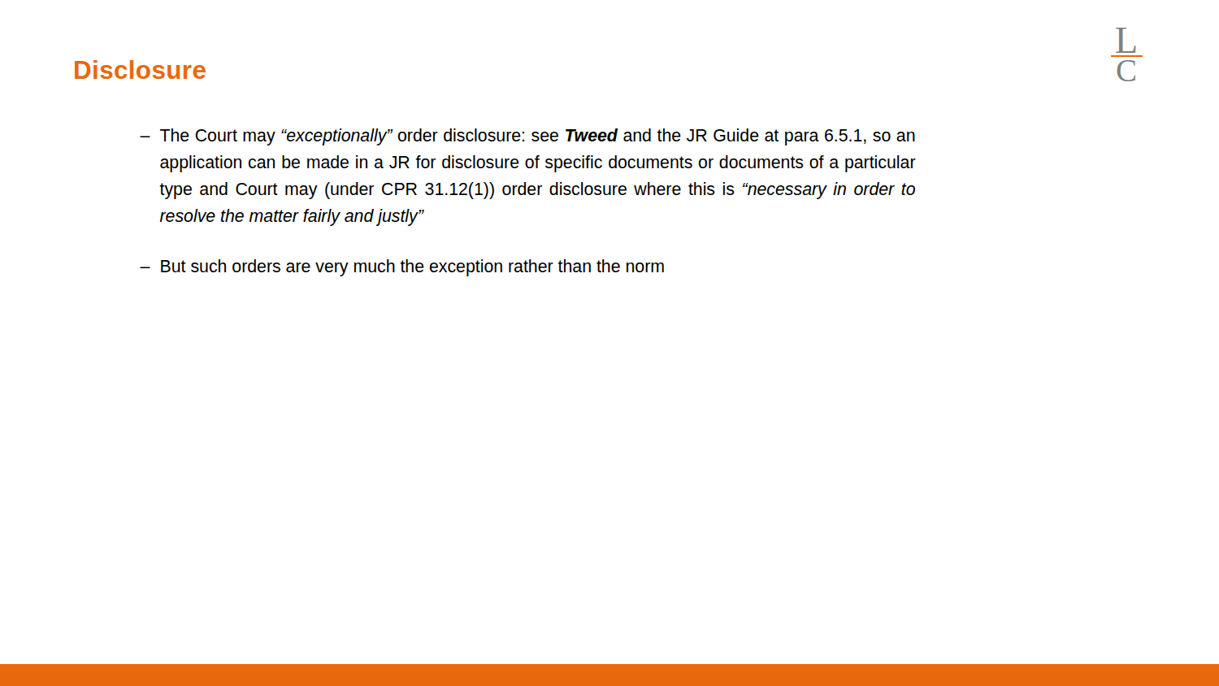Disclosure
L C
The Court may “exceptionally” order disclosure: see Tweed and the JR Guide at para 6.5.1, so an application can be made in a JR for disclosure of specific documents or documents of a particular type and Court may (under CPR 31.12(1)) order disclosure where this is “necessary in order to resolve the matter fairly and justly”
But such orders are very much the exception rather than the norm